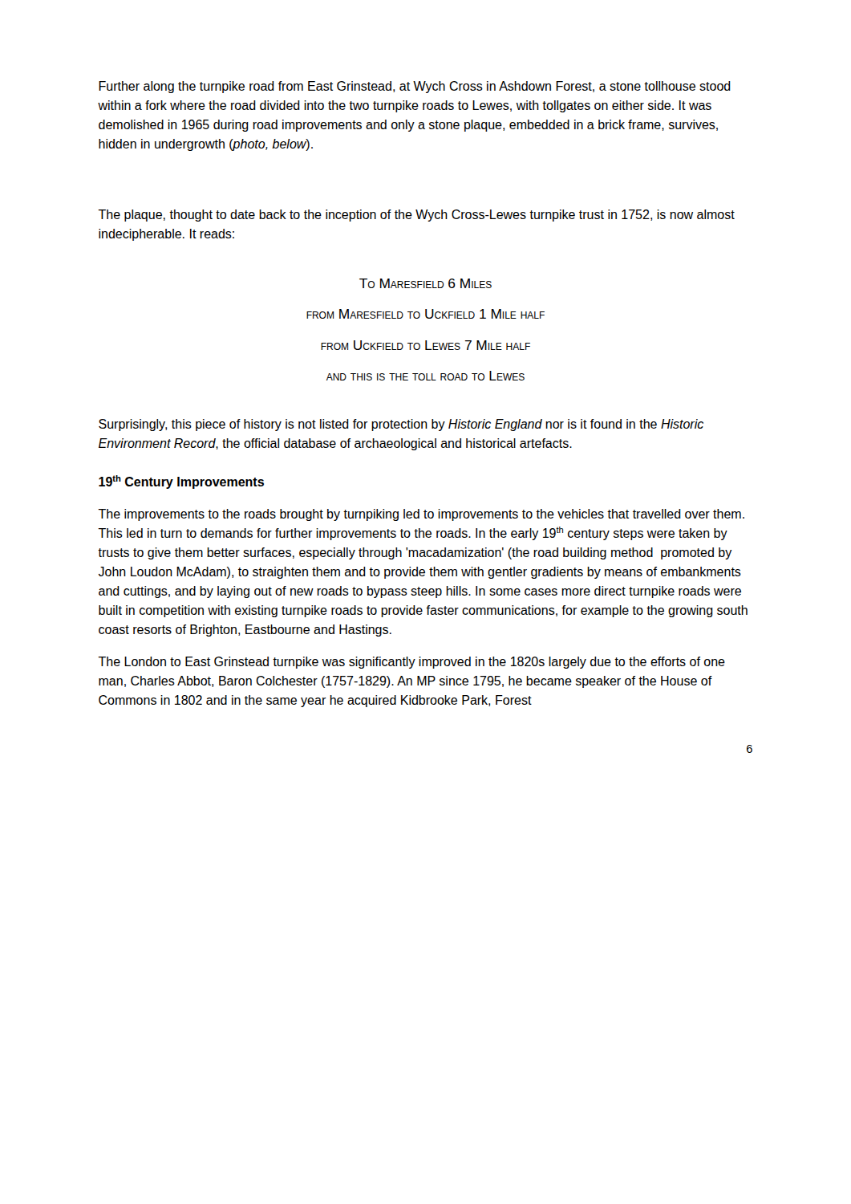Further along the turnpike road from East Grinstead, at Wych Cross in Ashdown Forest, a stone tollhouse stood within a fork where the road divided into the two turnpike roads to Lewes, with tollgates on either side. It was demolished in 1965 during road improvements and only a stone plaque, embedded in a brick frame, survives, hidden in undergrowth (photo, below).
The plaque, thought to date back to the inception of the Wych Cross-Lewes turnpike trust in 1752, is now almost indecipherable. It reads:
To Maresfield 6 Miles from Maresfield to Uckfield 1 Mile half from Uckfield to Lewes 7 Mile half and this is the toll road to Lewes
Surprisingly, this piece of history is not listed for protection by Historic England nor is it found in the Historic Environment Record, the official database of archaeological and historical artefacts.
19th Century Improvements
The improvements to the roads brought by turnpiking led to improvements to the vehicles that travelled over them. This led in turn to demands for further improvements to the roads. In the early 19th century steps were taken by trusts to give them better surfaces, especially through 'macadamization' (the road building method promoted by John Loudon McAdam), to straighten them and to provide them with gentler gradients by means of embankments and cuttings, and by laying out of new roads to bypass steep hills. In some cases more direct turnpike roads were built in competition with existing turnpike roads to provide faster communications, for example to the growing south coast resorts of Brighton, Eastbourne and Hastings.
The London to East Grinstead turnpike was significantly improved in the 1820s largely due to the efforts of one man, Charles Abbot, Baron Colchester (1757-1829). An MP since 1795, he became speaker of the House of Commons in 1802 and in the same year he acquired Kidbrooke Park, Forest
6